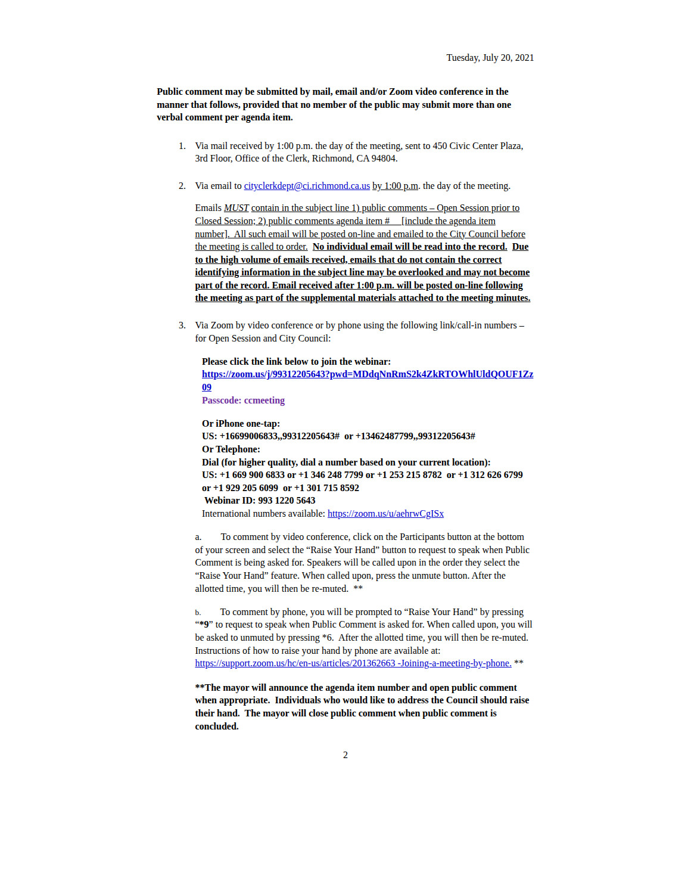Tuesday, July 20, 2021
Public comment may be submitted by mail, email and/or Zoom video conference in the manner that follows, provided that no member of the public may submit more than one verbal comment per agenda item.
Via mail received by 1:00 p.m. the day of the meeting, sent to 450 Civic Center Plaza, 3rd Floor, Office of the Clerk, Richmond, CA 94804.
Via email to cityclerkdept@ci.richmond.ca.us by 1:00 p.m. the day of the meeting.
Emails MUST contain in the subject line 1) public comments – Open Session prior to Closed Session; 2) public comments agenda item #__ [include the agenda item number]. All such email will be posted on-line and emailed to the City Council before the meeting is called to order. No individual email will be read into the record. Due to the high volume of emails received, emails that do not contain the correct identifying information in the subject line may be overlooked and may not become part of the record. Email received after 1:00 p.m. will be posted on-line following the meeting as part of the supplemental materials attached to the meeting minutes.
Via Zoom by video conference or by phone using the following link/call-in numbers – for Open Session and City Council:
Please click the link below to join the webinar:
https://zoom.us/j/99312205643?pwd=MDdqNnRmS2k4ZkRTOWhlUldQOUF1Zz09
Passcode: ccmeeting
Or iPhone one-tap:
US: +16699006833,,99312205643# or +13462487799,,99312205643#
Or Telephone:
Dial (for higher quality, dial a number based on your current location):
US: +1 669 900 6833 or +1 346 248 7799 or +1 253 215 8782 or +1 312 626 6799
or +1 929 205 6099 or +1 301 715 8592
Webinar ID: 993 1220 5643
International numbers available: https://zoom.us/u/aehrwCgISx
a. To comment by video conference, click on the Participants button at the bottom of your screen and select the “Raise Your Hand” button to request to speak when Public Comment is being asked for. Speakers will be called upon in the order they select the “Raise Your Hand” feature. When called upon, press the unmute button. After the allotted time, you will then be re-muted. **
b. To comment by phone, you will be prompted to “Raise Your Hand” by pressing “*9” to request to speak when Public Comment is asked for. When called upon, you will be asked to unmuted by pressing *6. After the allotted time, you will then be re-muted. Instructions of how to raise your hand by phone are available at: https://support.zoom.us/hc/en-us/articles/201362663 -Joining-a-meeting-by-phone. **
**The mayor will announce the agenda item number and open public comment when appropriate. Individuals who would like to address the Council should raise their hand. The mayor will close public comment when public comment is concluded.
2